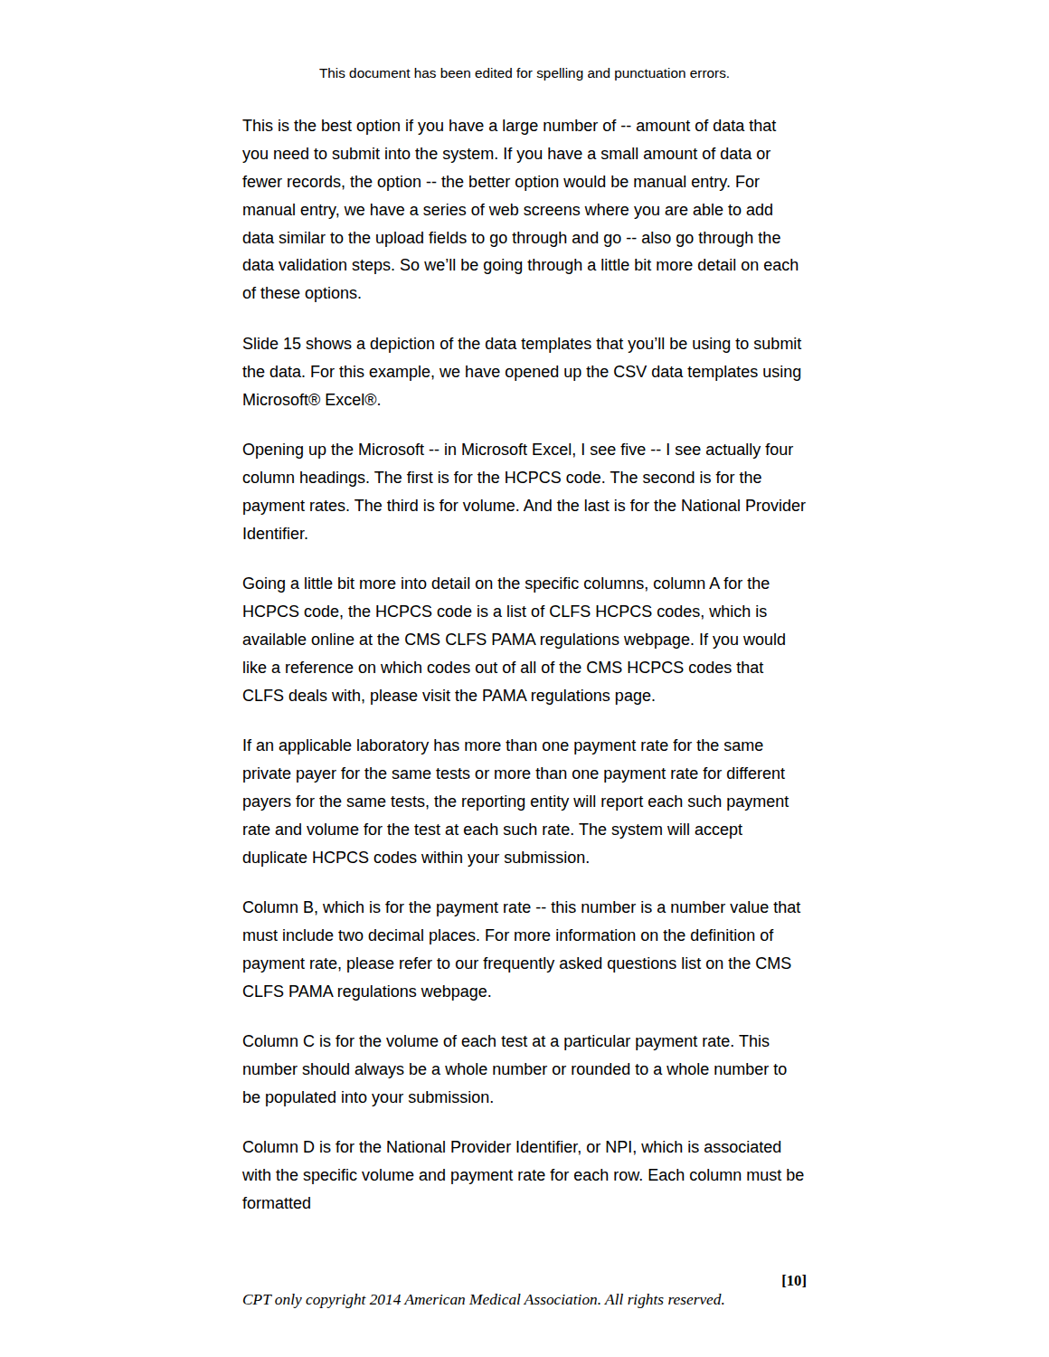This document has been edited for spelling and punctuation errors.
This is the best option if you have a large number of -- amount of data that you need to submit into the system. If you have a small amount of data or fewer records, the option -- the better option would be manual entry. For manual entry, we have a series of web screens where you are able to add data similar to the upload fields to go through and go -- also go through the data validation steps. So we’ll be going through a little bit more detail on each of these options.
Slide 15 shows a depiction of the data templates that you’ll be using to submit the data. For this example, we have opened up the CSV data templates using Microsoft® Excel®.
Opening up the Microsoft -- in Microsoft Excel, I see five -- I see actually four column headings. The first is for the HCPCS code. The second is for the payment rates. The third is for volume. And the last is for the National Provider Identifier.
Going a little bit more into detail on the specific columns, column A for the HCPCS code, the HCPCS code is a list of CLFS HCPCS codes, which is available online at the CMS CLFS PAMA regulations webpage. If you would like a reference on which codes out of all of the CMS HCPCS codes that CLFS deals with, please visit the PAMA regulations page.
If an applicable laboratory has more than one payment rate for the same private payer for the same tests or more than one payment rate for different payers for the same tests, the reporting entity will report each such payment rate and volume for the test at each such rate. The system will accept duplicate HCPCS codes within your submission.
Column B, which is for the payment rate -- this number is a number value that must include two decimal places. For more information on the definition of payment rate, please refer to our frequently asked questions list on the CMS CLFS PAMA regulations webpage.
Column C is for the volume of each test at a particular payment rate. This number should always be a whole number or rounded to a whole number to be populated into your submission.
Column D is for the National Provider Identifier, or NPI, which is associated with the specific volume and payment rate for each row. Each column must be formatted
[10]
CPT only copyright 2014 American Medical Association. All rights reserved.